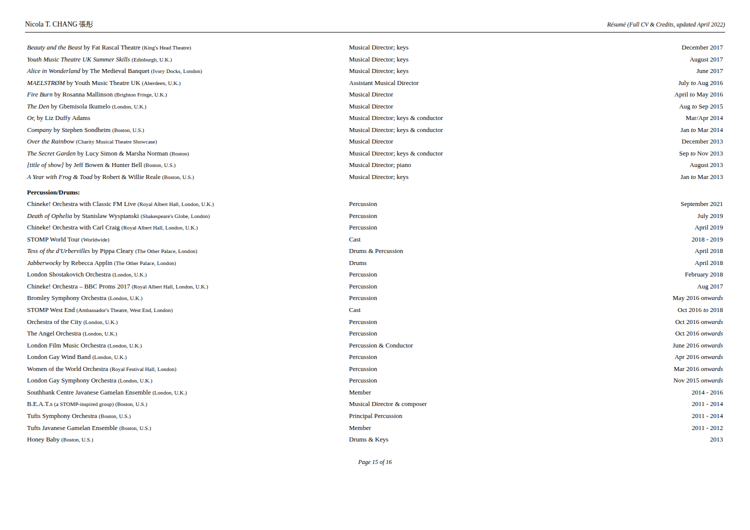Nicola T. CHANG 張彤
Résumé (Full CV & Credits, updated April 2022)
| Beauty and the Beast by Fat Rascal Theatre (King's Head Theatre) | Musical Director; keys | December 2017 |
| Youth Music Theatre UK Summer Skills (Edinburgh, U.K.) | Musical Director; keys | August 2017 |
| Alice in Wonderland by The Medieval Banquet (Ivory Docks, London) | Musical Director; keys | June 2017 |
| MAELSTRØM by Youth Music Theatre UK (Aberdeen, U.K.) | Assistant Musical Director | July to Aug 2016 |
| Fire Burn by Rosanna Mallinson (Brighton Fringe, U.K.) | Musical Director | April to May 2016 |
| The Den by Gbemisola Ikumelo (London, U.K.) | Musical Director | Aug to Sep 2015 |
| Or, by Liz Duffy Adams | Musical Director; keys & conductor | Mar/Apr 2014 |
| Company by Stephen Sondheim (Boston, U.S.) | Musical Director; keys & conductor | Jan to Mar 2014 |
| Over the Rainbow (Charity Musical Theatre Showcase) | Musical Director | December 2013 |
| The Secret Garden by Lucy Simon & Marsha Norman (Boston) | Musical Director; keys & conductor | Sep to Nov 2013 |
| [title of show] by Jeff Bowen & Hunter Bell (Boston, U.S.) | Musical Director; piano | August 2013 |
| A Year with Frog & Toad by Robert & Willie Reale (Boston, U.S.) | Musical Director; keys | Jan to Mar 2013 |
| Percussion/Drums: |
| Chineke! Orchestra with Classic FM Live (Royal Albert Hall, London, U.K.) | Percussion | September 2021 |
| Death of Ophelia by Stanislaw Wyspianski (Shakespeare's Globe, London) | Percussion | July 2019 |
| Chineke! Orchestra with Carl Craig (Royal Albert Hall, London, U.K.) | Percussion | April 2019 |
| STOMP World Tour (Worldwide) | Cast | 2018 - 2019 |
| Tess of the d'Urbervilles by Pippa Cleary (The Other Palace, London) | Drums & Percussion | April 2018 |
| Jabberwocky by Rebecca Applin (The Other Palace, London) | Drums | April 2018 |
| London Shostakovich Orchestra (London, U.K.) | Percussion | February 2018 |
| Chineke! Orchestra – BBC Proms 2017 (Royal Albert Hall, London, U.K.) | Percussion | Aug 2017 |
| Bromley Symphony Orchestra (London, U.K.) | Percussion | May 2016 onwards |
| STOMP West End (Ambassador's Theatre, West End, London) | Cast | Oct 2016 to 2018 |
| Orchestra of the City (London, U.K.) | Percussion | Oct 2016 onwards |
| The Angel Orchestra (London, U.K.) | Percussion | Oct 2016 onwards |
| London Film Music Orchestra (London, U.K.) | Percussion & Conductor | June 2016 onwards |
| London Gay Wind Band (London, U.K.) | Percussion | Apr 2016 onwards |
| Women of the World Orchestra (Royal Festival Hall, London) | Percussion | Mar 2016 onwards |
| London Gay Symphony Orchestra (London, U.K.) | Percussion | Nov 2015 onwards |
| Southbank Centre Javanese Gamelan Ensemble (London, U.K.) | Member | 2014 - 2016 |
| B.E.A.T.s (a STOMP-inspired group) (Boston, U.S.) | Musical Director & composer | 2011 - 2014 |
| Tufts Symphony Orchestra (Boston, U.S.) | Principal Percussion | 2011 - 2014 |
| Tufts Javanese Gamelan Ensemble (Boston, U.S.) | Member | 2011 - 2012 |
| Honey Baby (Boston, U.S.) | Drums & Keys | 2013 |
Page 15 of 16